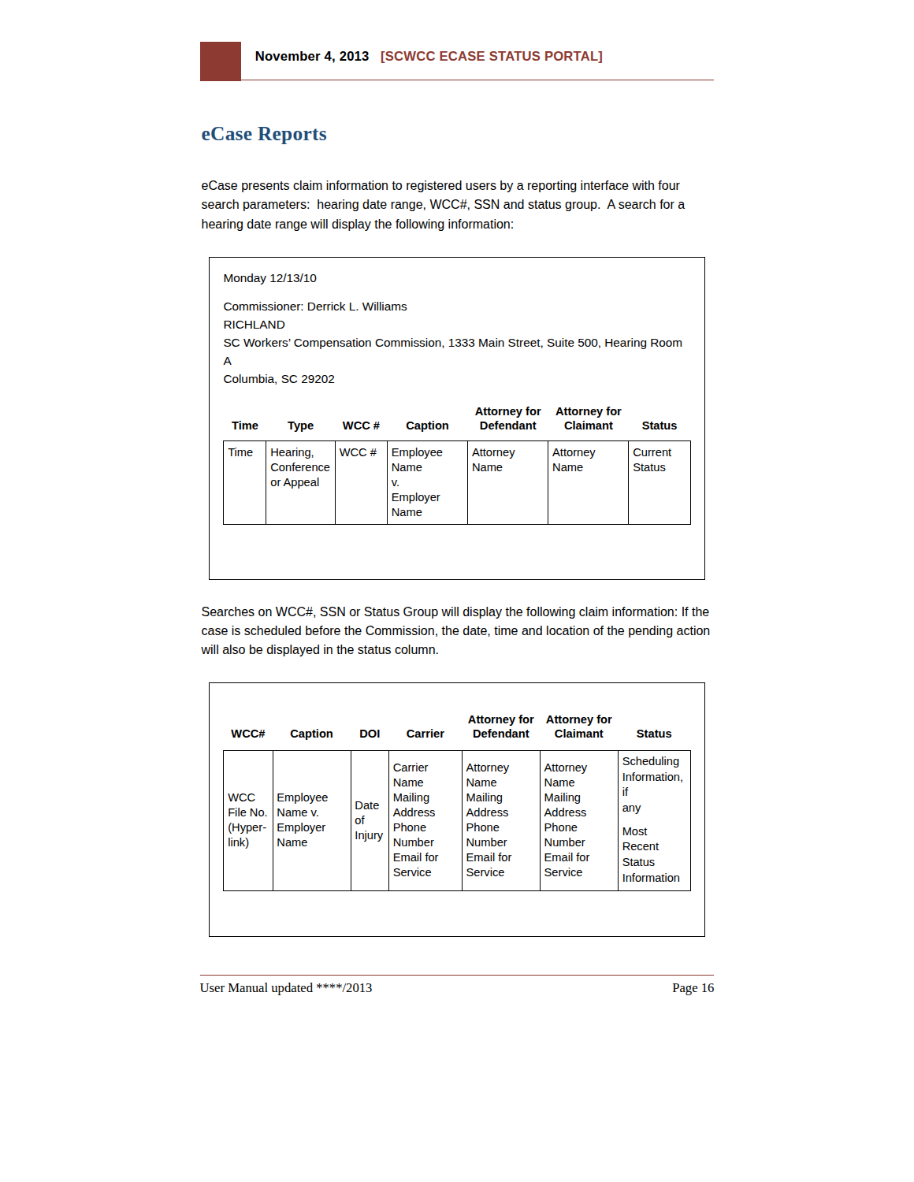November 4, 2013 [SCWCC ECASE STATUS PORTAL]
eCase Reports
eCase presents claim information to registered users by a reporting interface with four search parameters: hearing date range, WCC#, SSN and status group. A search for a hearing date range will display the following information:
Monday 12/13/10
Commissioner: Derrick L. Williams
RICHLAND
SC Workers’ Compensation Commission, 1333 Main Street, Suite 500, Hearing Room A
Columbia, SC 29202
| Time | Type | WCC # | Caption | Attorney for Defendant | Attorney for Claimant | Status |
| --- | --- | --- | --- | --- | --- | --- |
| Time | Hearing, Conference or Appeal | WCC # | Employee Name v. Employer Name | Attorney Name | Attorney Name | Current Status |
Searches on WCC#, SSN or Status Group will display the following claim information: If the case is scheduled before the Commission, the date, time and location of the pending action will also be displayed in the status column.
| WCC# | Caption | DOI | Carrier | Attorney for Defendant | Attorney for Claimant | Status |
| --- | --- | --- | --- | --- | --- | --- |
| WCC File No. (Hyper- link) | Employee Name v. Employer Name | Date of Injury | Carrier Name Mailing Address Phone Number Email for Service | Attorney Name Mailing Address Phone Number Email for Service | Attorney Name Mailing Address Phone Number Email for Service | Scheduling Information, if any Most Recent Status Information |
User Manual updated ****/2013 Page 16